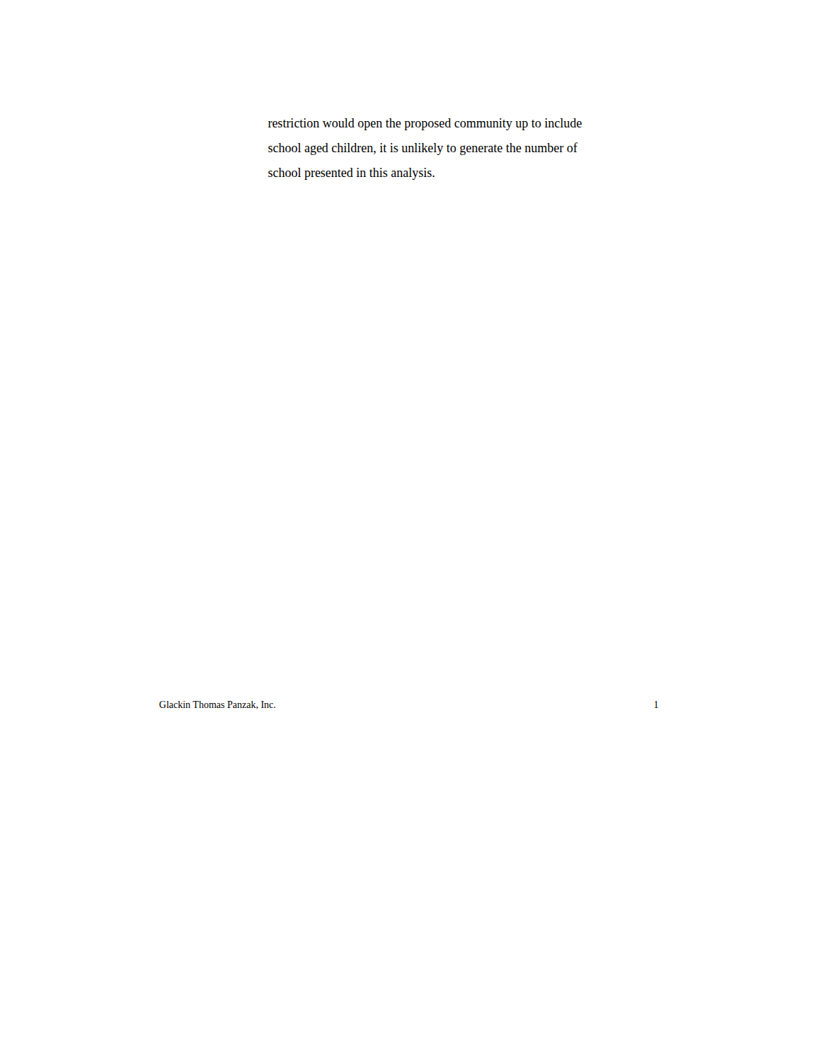restriction would open the proposed community up to include school aged children, it is unlikely to generate the number of school presented in this analysis.
Glackin Thomas Panzak, Inc. 1